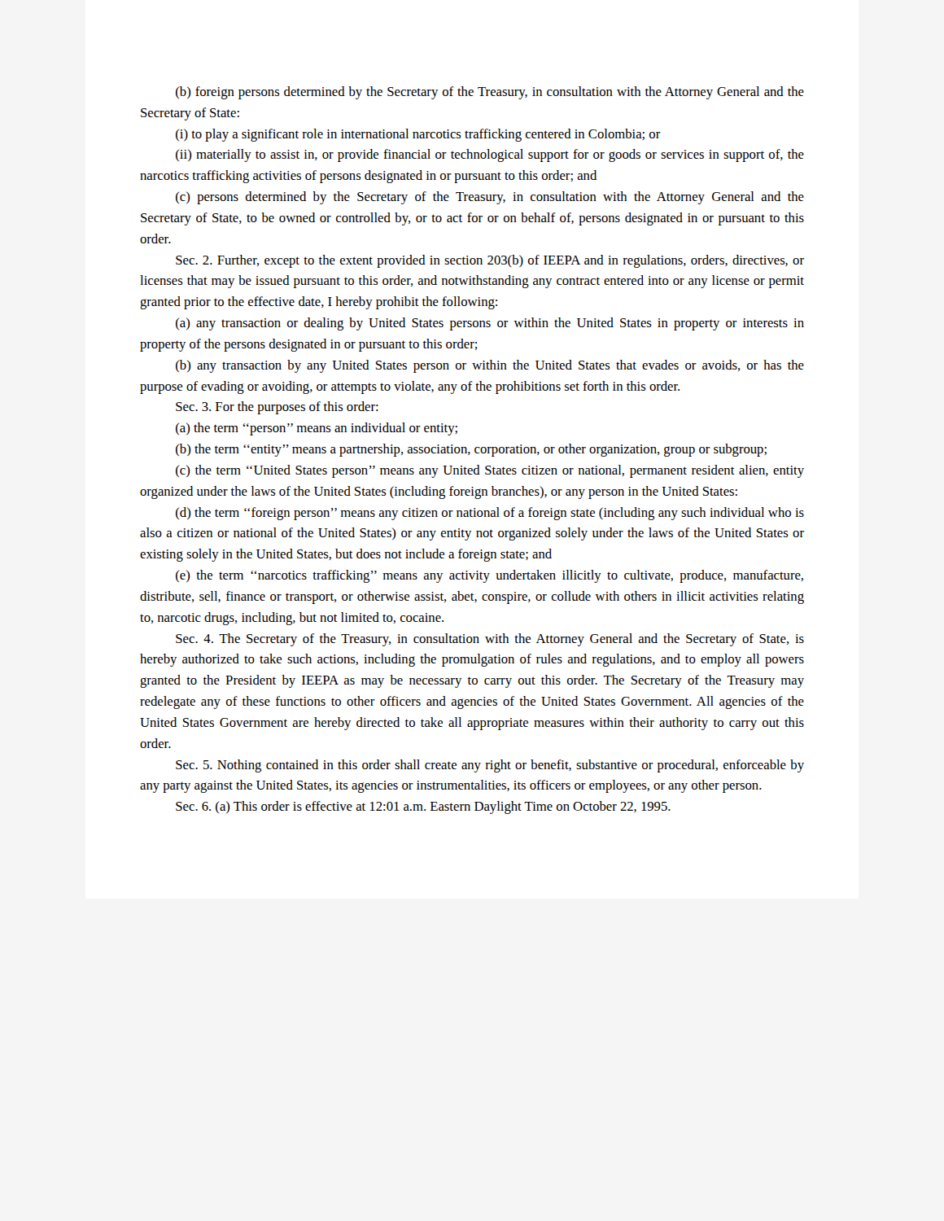(b) foreign persons determined by the Secretary of the Treasury, in consultation with the Attorney General and the Secretary of State:
(i) to play a significant role in international narcotics trafficking centered in Colombia; or
(ii) materially to assist in, or provide financial or technological support for or goods or services in support of, the narcotics trafficking activities of persons designated in or pursuant to this order; and
(c) persons determined by the Secretary of the Treasury, in consultation with the Attorney General and the Secretary of State, to be owned or controlled by, or to act for or on behalf of, persons designated in or pursuant to this order.
Sec. 2. Further, except to the extent provided in section 203(b) of IEEPA and in regulations, orders, directives, or licenses that may be issued pursuant to this order, and notwithstanding any contract entered into or any license or permit granted prior to the effective date, I hereby prohibit the following:
(a) any transaction or dealing by United States persons or within the United States in property or interests in property of the persons designated in or pursuant to this order;
(b) any transaction by any United States person or within the United States that evades or avoids, or has the purpose of evading or avoiding, or attempts to violate, any of the prohibitions set forth in this order.
Sec. 3. For the purposes of this order:
(a) the term ‘‘person’’ means an individual or entity;
(b) the term ‘‘entity’’ means a partnership, association, corporation, or other organization, group or subgroup;
(c) the term ‘‘United States person’’ means any United States citizen or national, permanent resident alien, entity organized under the laws of the United States (including foreign branches), or any person in the United States:
(d) the term ‘‘foreign person’’ means any citizen or national of a foreign state (including any such individual who is also a citizen or national of the United States) or any entity not organized solely under the laws of the United States or existing solely in the United States, but does not include a foreign state; and
(e) the term ‘‘narcotics trafficking’’ means any activity undertaken illicitly to cultivate, produce, manufacture, distribute, sell, finance or transport, or otherwise assist, abet, conspire, or collude with others in illicit activities relating to, narcotic drugs, including, but not limited to, cocaine.
Sec. 4. The Secretary of the Treasury, in consultation with the Attorney General and the Secretary of State, is hereby authorized to take such actions, including the promulgation of rules and regulations, and to employ all powers granted to the President by IEEPA as may be necessary to carry out this order. The Secretary of the Treasury may redelegate any of these functions to other officers and agencies of the United States Government. All agencies of the United States Government are hereby directed to take all appropriate measures within their authority to carry out this order.
Sec. 5. Nothing contained in this order shall create any right or benefit, substantive or procedural, enforceable by any party against the United States, its agencies or instrumentalities, its officers or employees, or any other person.
Sec. 6. (a) This order is effective at 12:01 a.m. Eastern Daylight Time on October 22, 1995.